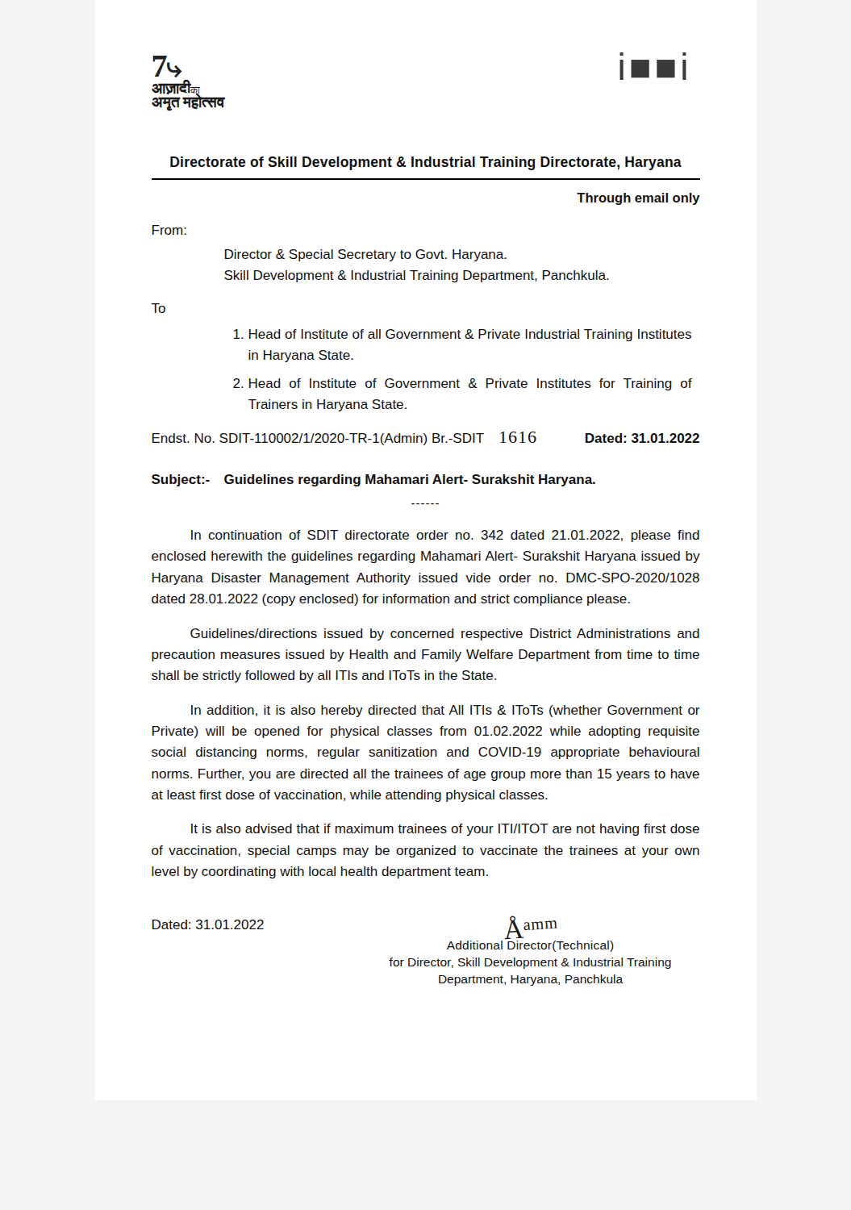7⤷
आज़ादीका
अमृत महोत्सव
i■■i
Directorate of Skill Development & Industrial Training Directorate, Haryana
Through email only
From:
Director & Special Secretary to Govt. Haryana.
Skill Development & Industrial Training Department, Panchkula.
To
Head of Institute of all Government & Private Industrial Training Institutes in Haryana State.
Head of Institute of Government & Private Institutes for Training of Trainers in Haryana State.
Endst. No. SDIT-110002/1/2020-TR-1(Admin) Br.-SDIT 1616 Dated: 31.01.2022
Subject:-Guidelines regarding Mahamari Alert- Surakshit Haryana.
------
In continuation of SDIT directorate order no. 342 dated 21.01.2022, please find enclosed herewith the guidelines regarding Mahamari Alert- Surakshit Haryana issued by Haryana Disaster Management Authority issued vide order no. DMC-SPO-2020/1028 dated 28.01.2022 (copy enclosed) for information and strict compliance please.
Guidelines/directions issued by concerned respective District Administrations and precaution measures issued by Health and Family Welfare Department from time to time shall be strictly followed by all ITIs and IToTs in the State.
In addition, it is also hereby directed that All ITIs & IToTs (whether Government or Private) will be opened for physical classes from 01.02.2022 while adopting requisite social distancing norms, regular sanitization and COVID-19 appropriate behavioural norms. Further, you are directed all the trainees of age group more than 15 years to have at least first dose of vaccination, while attending physical classes.
It is also advised that if maximum trainees of your ITI/ITOT are not having first dose of vaccination, special camps may be organized to vaccinate the trainees at your own level by coordinating with local health department team.
Dated: 31.01.2022
Åᵃᵐᵐ
Additional Director(Technical)
for Director, Skill Development & Industrial Training
Department, Haryana, Panchkula